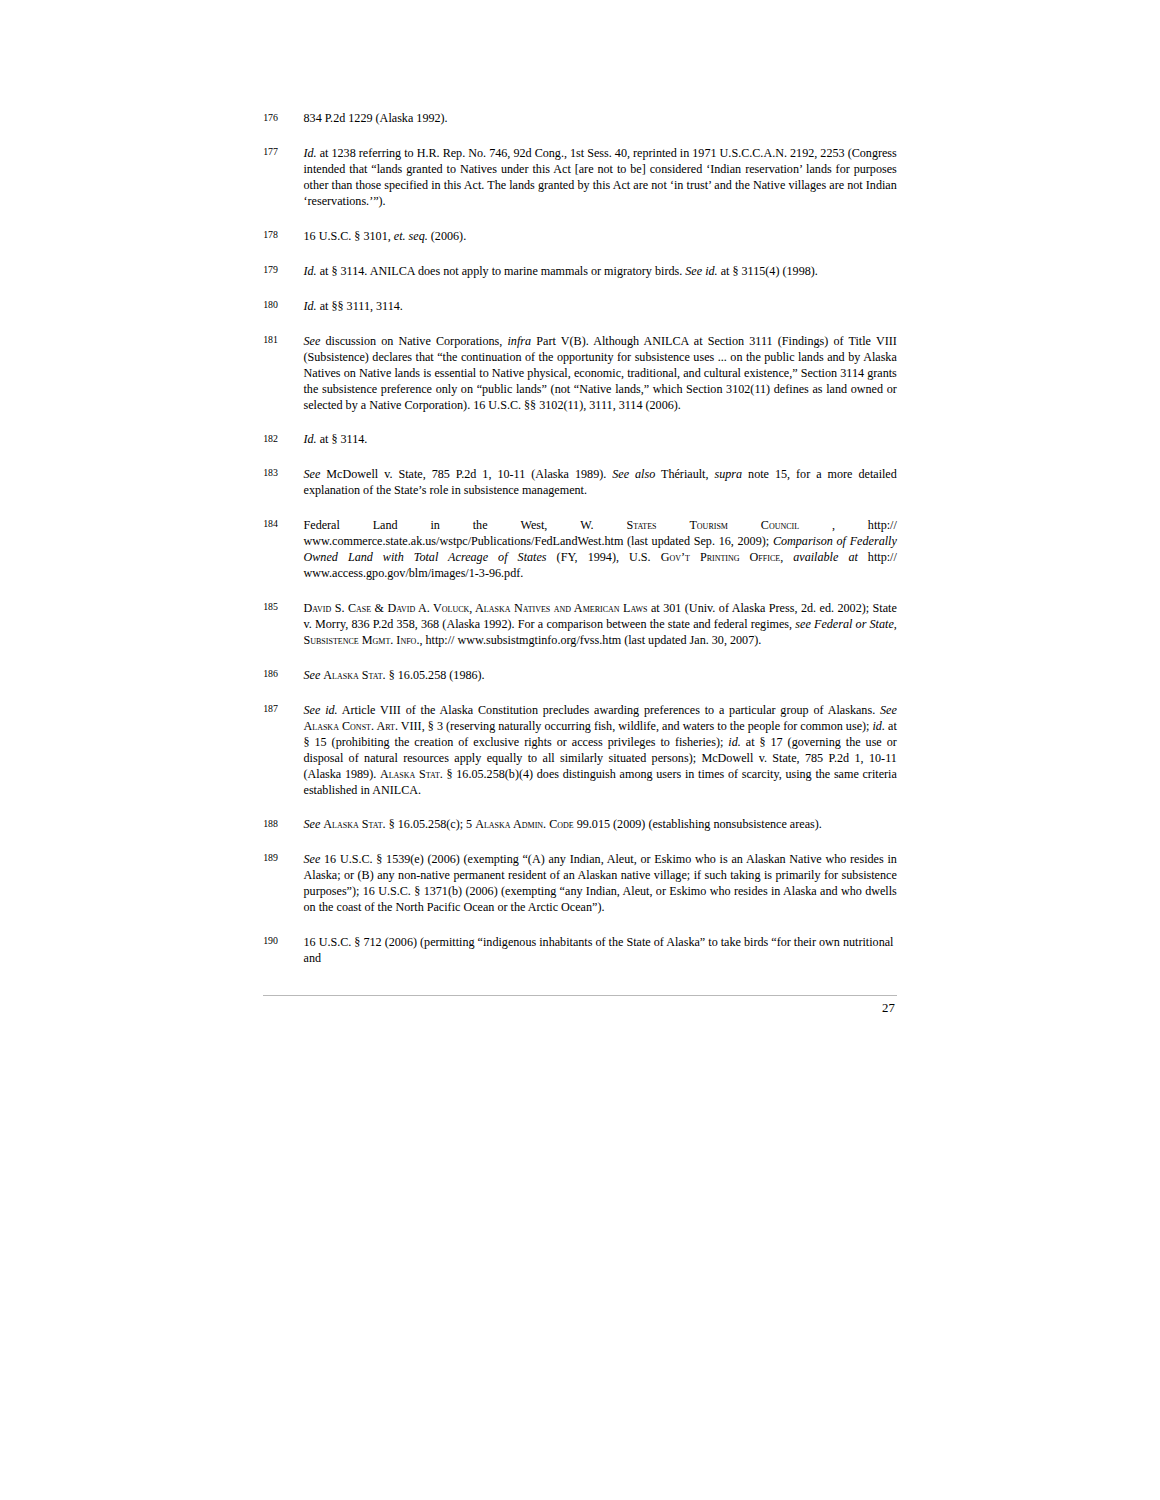176
834 P.2d 1229 (Alaska 1992).
177
Id. at 1238 referring to H.R. Rep. No. 746, 92d Cong., 1st Sess. 40, reprinted in 1971 U.S.C.C.A.N. 2192, 2253 (Congress intended that “lands granted to Natives under this Act [are not to be] considered ‘Indian reservation’ lands for purposes other than those specified in this Act. The lands granted by this Act are not ‘in trust’ and the Native villages are not Indian ‘reservations.’”).
178
16 U.S.C. § 3101, et. seq. (2006).
179
Id. at § 3114. ANILCA does not apply to marine mammals or migratory birds. See id. at § 3115(4) (1998).
180
Id. at §§ 3111, 3114.
181
See discussion on Native Corporations, infra Part V(B). Although ANILCA at Section 3111 (Findings) of Title VIII (Subsistence) declares that “the continuation of the opportunity for subsistence uses ... on the public lands and by Alaska Natives on Native lands is essential to Native physical, economic, traditional, and cultural existence,” Section 3114 grants the subsistence preference only on “public lands” (not “Native lands,” which Section 3102(11) defines as land owned or selected by a Native Corporation). 16 U.S.C. §§ 3102(11), 3111, 3114 (2006).
182
Id. at § 3114.
183
See McDowell v. State, 785 P.2d 1, 10-11 (Alaska 1989). See also Thériault, supra note 15, for a more detailed explanation of the State’s role in subsistence management.
184
Federal Land in the West, W. States Tourism Council, http:// www.commerce.state.ak.us/wstpc/Publications/FedLandWest.htm (last updated Sep. 16, 2009); Comparison of Federally Owned Land with Total Acreage of States (FY, 1994), U.S. Gov’t Printing Office, available at http:// www.access.gpo.gov/blm/images/1-3-96.pdf.
185
David S. Case & David A. Voluck, Alaska Natives and American Laws at 301 (Univ. of Alaska Press, 2d. ed. 2002); State v. Morry, 836 P.2d 358, 368 (Alaska 1992). For a comparison between the state and federal regimes, see Federal or State, Subsistence Mgmt. Info., http:// www.subsistmgtinfo.org/fvss.htm (last updated Jan. 30, 2007).
186
See Alaska Stat. § 16.05.258 (1986).
187
See id. Article VIII of the Alaska Constitution precludes awarding preferences to a particular group of Alaskans. See Alaska Const. Art. VIII, § 3 (reserving naturally occurring fish, wildlife, and waters to the people for common use); id. at § 15 (prohibiting the creation of exclusive rights or access privileges to fisheries); id. at § 17 (governing the use or disposal of natural resources apply equally to all similarly situated persons); McDowell v. State, 785 P.2d 1, 10-11 (Alaska 1989). Alaska Stat. § 16.05.258(b)(4) does distinguish among users in times of scarcity, using the same criteria established in ANILCA.
188
See Alaska Stat. § 16.05.258(c); 5 Alaska Admin. Code 99.015 (2009) (establishing nonsubsistence areas).
189
See 16 U.S.C. § 1539(e) (2006) (exempting “(A) any Indian, Aleut, or Eskimo who is an Alaskan Native who resides in Alaska; or (B) any non-native permanent resident of an Alaskan native village; if such taking is primarily for subsistence purposes”); 16 U.S.C. § 1371(b) (2006) (exempting “any Indian, Aleut, or Eskimo who resides in Alaska and who dwells on the coast of the North Pacific Ocean or the Arctic Ocean”).
190
16 U.S.C. § 712 (2006) (permitting “indigenous inhabitants of the State of Alaska” to take birds “for their own nutritional and
27